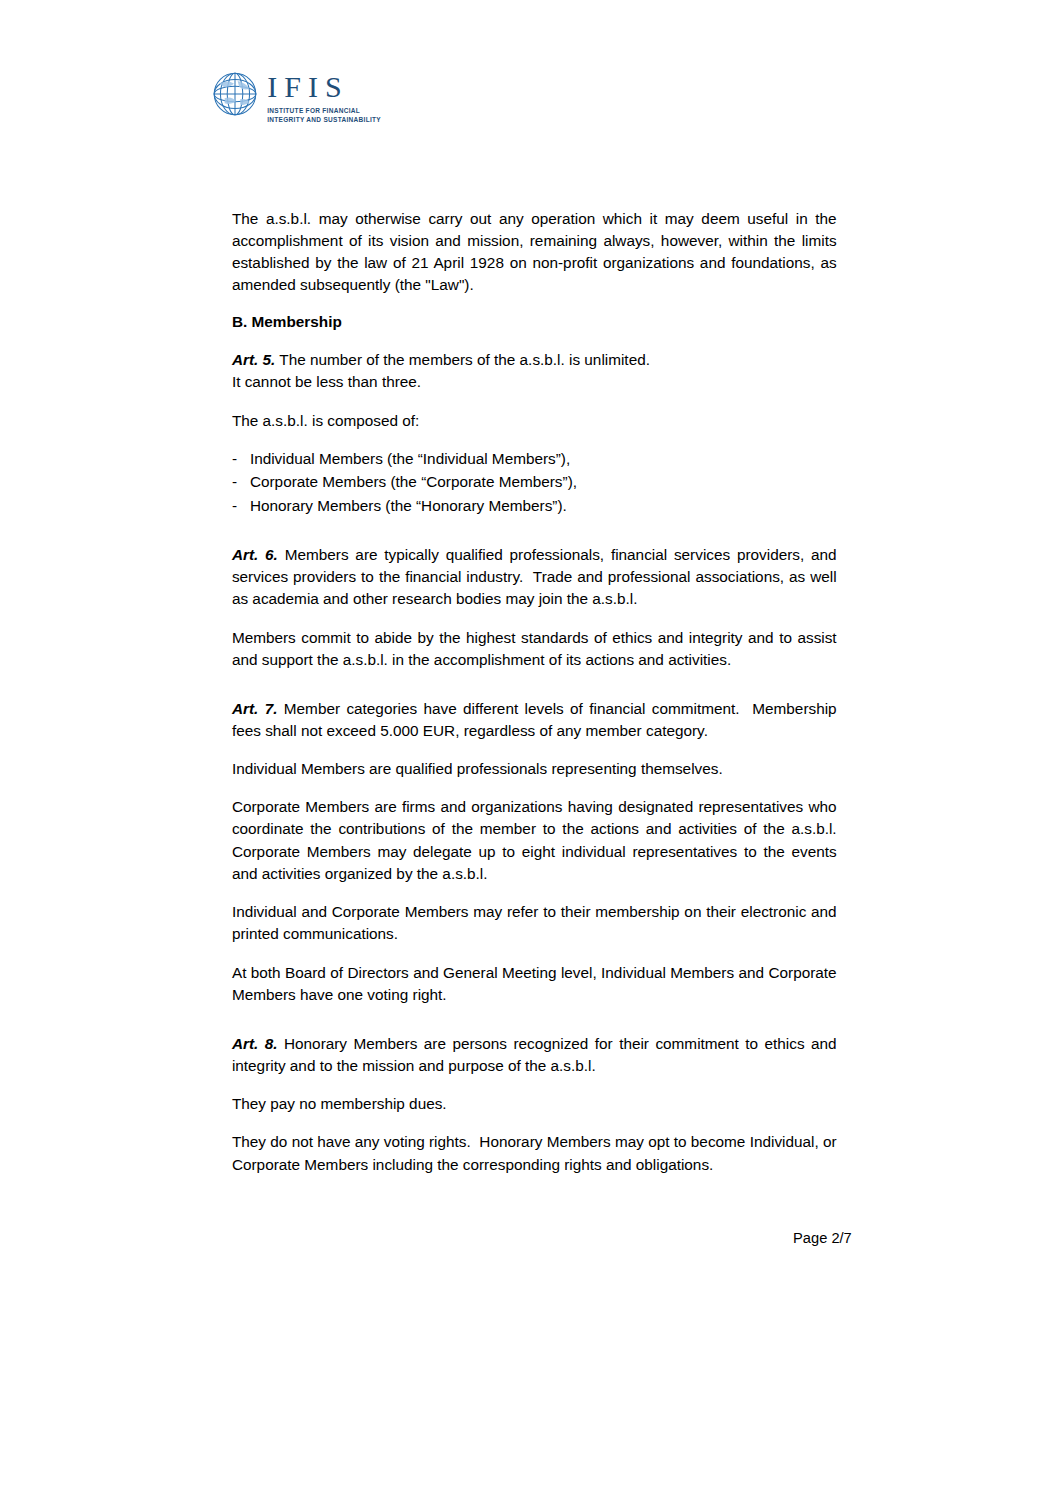IFIS
Institute for Financial
Integrity and Sustainability
The a.s.b.l. may otherwise carry out any operation which it may deem useful in the accomplishment of its vision and mission, remaining always, however, within the limits established by the law of 21 April 1928 on non-profit organizations and foundations, as amended subsequently (the "Law").
B. Membership
Art. 5. The number of the members of the a.s.b.l. is unlimited.
It cannot be less than three.
The a.s.b.l. is composed of:
Individual Members (the “Individual Members”),
Corporate Members (the “Corporate Members”),
Honorary Members (the “Honorary Members”).
Art. 6. Members are typically qualified professionals, financial services providers, and services providers to the financial industry. Trade and professional associations, as well as academia and other research bodies may join the a.s.b.l.
Members commit to abide by the highest standards of ethics and integrity and to assist and support the a.s.b.l. in the accomplishment of its actions and activities.
Art. 7. Member categories have different levels of financial commitment. Membership fees shall not exceed 5.000 EUR, regardless of any member category.
Individual Members are qualified professionals representing themselves.
Corporate Members are firms and organizations having designated representatives who coordinate the contributions of the member to the actions and activities of the a.s.b.l. Corporate Members may delegate up to eight individual representatives to the events and activities organized by the a.s.b.l.
Individual and Corporate Members may refer to their membership on their electronic and printed communications.
At both Board of Directors and General Meeting level, Individual Members and Corporate Members have one voting right.
Art. 8. Honorary Members are persons recognized for their commitment to ethics and integrity and to the mission and purpose of the a.s.b.l.
They pay no membership dues.
They do not have any voting rights. Honorary Members may opt to become Individual, or Corporate Members including the corresponding rights and obligations.
Page 2/7